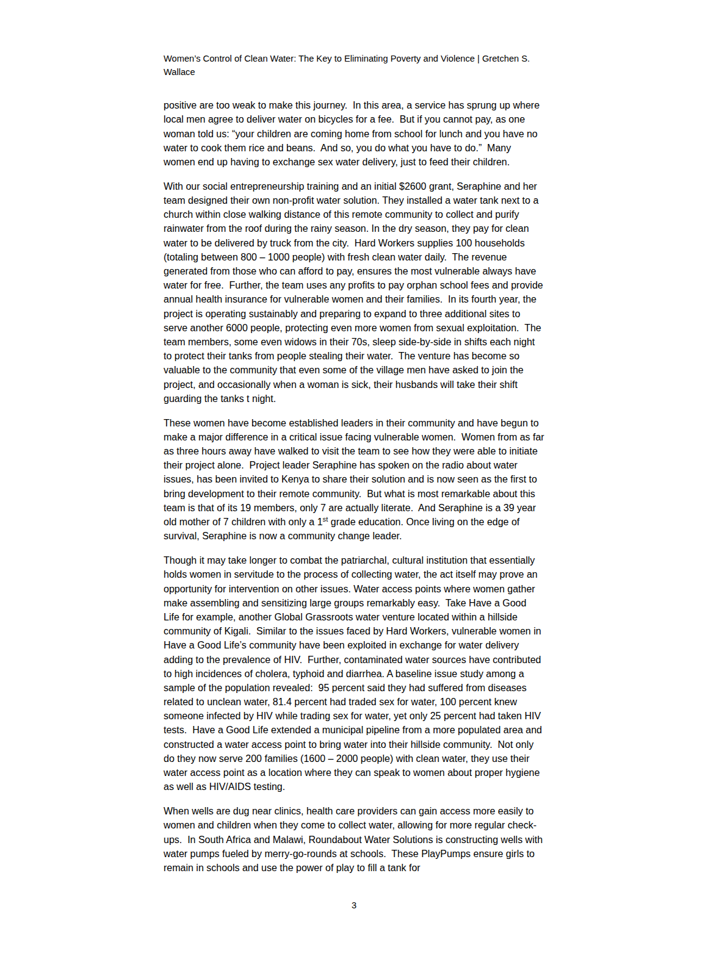Women’s Control of Clean Water: The Key to Eliminating Poverty and Violence | Gretchen S. Wallace
positive are too weak to make this journey. In this area, a service has sprung up where local men agree to deliver water on bicycles for a fee. But if you cannot pay, as one woman told us: “your children are coming home from school for lunch and you have no water to cook them rice and beans. And so, you do what you have to do.” Many women end up having to exchange sex water delivery, just to feed their children.
With our social entrepreneurship training and an initial $2600 grant, Seraphine and her team designed their own non-profit water solution. They installed a water tank next to a church within close walking distance of this remote community to collect and purify rainwater from the roof during the rainy season. In the dry season, they pay for clean water to be delivered by truck from the city. Hard Workers supplies 100 households (totaling between 800 – 1000 people) with fresh clean water daily. The revenue generated from those who can afford to pay, ensures the most vulnerable always have water for free. Further, the team uses any profits to pay orphan school fees and provide annual health insurance for vulnerable women and their families. In its fourth year, the project is operating sustainably and preparing to expand to three additional sites to serve another 6000 people, protecting even more women from sexual exploitation. The team members, some even widows in their 70s, sleep side-by-side in shifts each night to protect their tanks from people stealing their water. The venture has become so valuable to the community that even some of the village men have asked to join the project, and occasionally when a woman is sick, their husbands will take their shift guarding the tanks t night.
These women have become established leaders in their community and have begun to make a major difference in a critical issue facing vulnerable women. Women from as far as three hours away have walked to visit the team to see how they were able to initiate their project alone. Project leader Seraphine has spoken on the radio about water issues, has been invited to Kenya to share their solution and is now seen as the first to bring development to their remote community. But what is most remarkable about this team is that of its 19 members, only 7 are actually literate. And Seraphine is a 39 year old mother of 7 children with only a 1st grade education. Once living on the edge of survival, Seraphine is now a community change leader.
Though it may take longer to combat the patriarchal, cultural institution that essentially holds women in servitude to the process of collecting water, the act itself may prove an opportunity for intervention on other issues. Water access points where women gather make assembling and sensitizing large groups remarkably easy. Take Have a Good Life for example, another Global Grassroots water venture located within a hillside community of Kigali. Similar to the issues faced by Hard Workers, vulnerable women in Have a Good Life’s community have been exploited in exchange for water delivery adding to the prevalence of HIV. Further, contaminated water sources have contributed to high incidences of cholera, typhoid and diarrhea. A baseline issue study among a sample of the population revealed: 95 percent said they had suffered from diseases related to unclean water, 81.4 percent had traded sex for water, 100 percent knew someone infected by HIV while trading sex for water, yet only 25 percent had taken HIV tests. Have a Good Life extended a municipal pipeline from a more populated area and constructed a water access point to bring water into their hillside community. Not only do they now serve 200 families (1600 – 2000 people) with clean water, they use their water access point as a location where they can speak to women about proper hygiene as well as HIV/AIDS testing.
When wells are dug near clinics, health care providers can gain access more easily to women and children when they come to collect water, allowing for more regular check-ups. In South Africa and Malawi, Roundabout Water Solutions is constructing wells with water pumps fueled by merry-go-rounds at schools. These PlayPumps ensure girls to remain in schools and use the power of play to fill a tank for
3